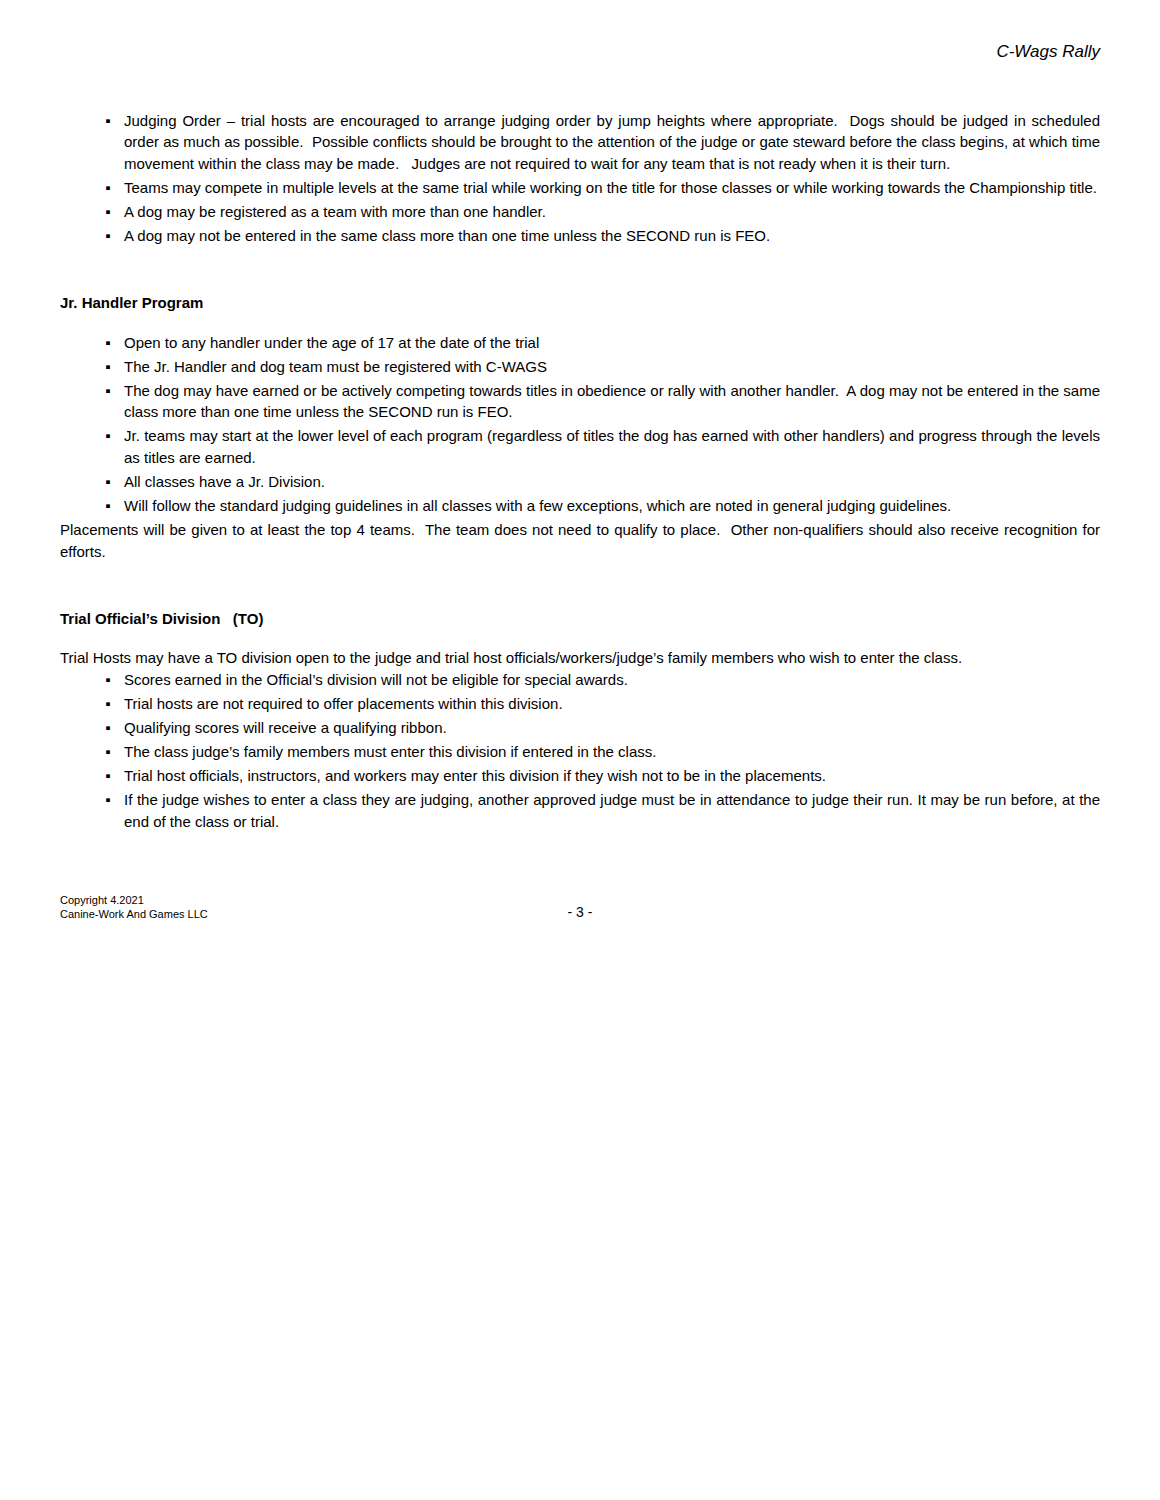C-Wags Rally
Judging Order – trial hosts are encouraged to arrange judging order by jump heights where appropriate. Dogs should be judged in scheduled order as much as possible. Possible conflicts should be brought to the attention of the judge or gate steward before the class begins, at which time movement within the class may be made. Judges are not required to wait for any team that is not ready when it is their turn.
Teams may compete in multiple levels at the same trial while working on the title for those classes or while working towards the Championship title.
A dog may be registered as a team with more than one handler.
A dog may not be entered in the same class more than one time unless the SECOND run is FEO.
Jr. Handler Program
Open to any handler under the age of 17 at the date of the trial
The Jr. Handler and dog team must be registered with C-WAGS
The dog may have earned or be actively competing towards titles in obedience or rally with another handler. A dog may not be entered in the same class more than one time unless the SECOND run is FEO.
Jr. teams may start at the lower level of each program (regardless of titles the dog has earned with other handlers) and progress through the levels as titles are earned.
All classes have a Jr. Division.
Will follow the standard judging guidelines in all classes with a few exceptions, which are noted in general judging guidelines.
Placements will be given to at least the top 4 teams. The team does not need to qualify to place. Other non-qualifiers should also receive recognition for efforts.
Trial Official’s Division (TO)
Trial Hosts may have a TO division open to the judge and trial host officials/workers/judge’s family members who wish to enter the class.
Scores earned in the Official’s division will not be eligible for special awards.
Trial hosts are not required to offer placements within this division.
Qualifying scores will receive a qualifying ribbon.
The class judge’s family members must enter this division if entered in the class.
Trial host officials, instructors, and workers may enter this division if they wish not to be in the placements.
If the judge wishes to enter a class they are judging, another approved judge must be in attendance to judge their run. It may be run before, at the end of the class or trial.
Copyright 4.2021
Canine-Work And Games LLC - 3 -